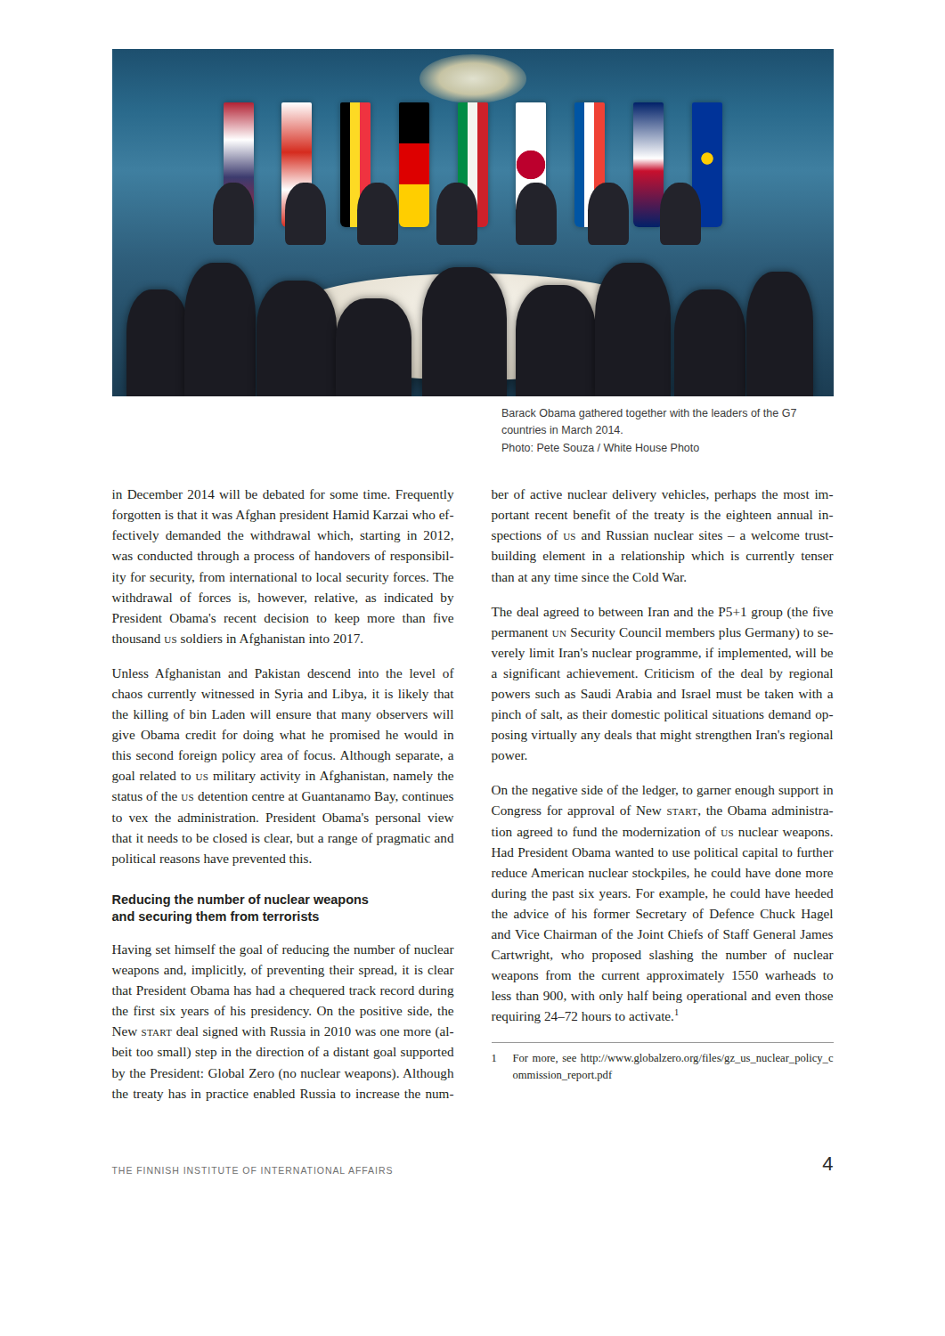Barack Obama gathered together with the leaders of the G7 countries in March 2014.
Photo: Pete Souza / White House Photo
in December 2014 will be debated for some time. Frequently forgotten is that it was Afghan president Hamid Karzai who effectively demanded the withdrawal which, starting in 2012, was conducted through a process of handovers of responsibility for security, from international to local security forces. The withdrawal of forces is, however, relative, as indicated by President Obama's recent decision to keep more than five thousand us soldiers in Afghanistan into 2017.
Unless Afghanistan and Pakistan descend into the level of chaos currently witnessed in Syria and Libya, it is likely that the killing of bin Laden will ensure that many observers will give Obama credit for doing what he promised he would in this second foreign policy area of focus. Although separate, a goal related to us military activity in Afghanistan, namely the status of the us detention centre at Guantanamo Bay, continues to vex the administration. President Obama's personal view that it needs to be closed is clear, but a range of pragmatic and political reasons have prevented this.
Reducing the number of nuclear weapons
and securing them from terrorists
Having set himself the goal of reducing the number of nuclear weapons and, implicitly, of preventing their spread, it is clear that President Obama has had a chequered track record during the first six years of his presidency. On the positive side, the New start deal signed with Russia in 2010 was one more (albeit too small) step in the direction of a distant goal supported by the President: Global Zero (no nuclear weapons). Although the treaty has in practice enabled Russia to increase the number of active nuclear delivery vehicles, perhaps the most important recent benefit of the treaty is the eighteen annual inspections of us and Russian nuclear sites – a welcome trust-building element in a relationship which is currently tenser than at any time since the Cold War.
The deal agreed to between Iran and the P5+1 group (the five permanent un Security Council members plus Germany) to severely limit Iran's nuclear programme, if implemented, will be a significant achievement. Criticism of the deal by regional powers such as Saudi Arabia and Israel must be taken with a pinch of salt, as their domestic political situations demand opposing virtually any deals that might strengthen Iran's regional power.
On the negative side of the ledger, to garner enough support in Congress for approval of New start, the Obama administration agreed to fund the modernization of us nuclear weapons. Had President Obama wanted to use political capital to further reduce American nuclear stockpiles, he could have done more during the past six years. For example, he could have heeded the advice of his former Secretary of Defence Chuck Hagel and Vice Chairman of the Joint Chiefs of Staff General James Cartwright, who proposed slashing the number of nuclear weapons from the current approximately 1550 warheads to less than 900, with only half being operational and even those requiring 24–72 hours to activate.1
1 For more, see http://www.globalzero.org/files/gz_us_nuclear_policy_commission_report.pdf
The Finnish Institute of International Affairs
4